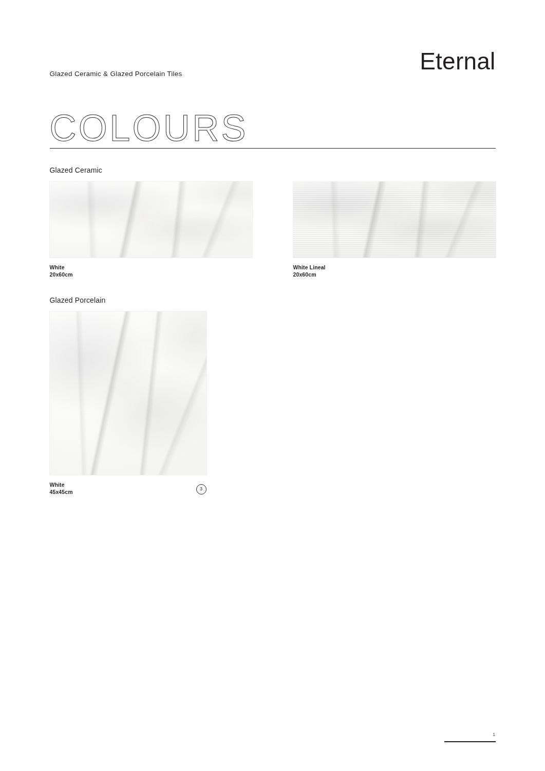Glazed Ceramic & Glazed Porcelain Tiles
Eternal
Colours
Glazed Ceramic
White 20x60cm
White Lineal 20x60cm
Glazed Porcelain
White 45x45cm
3
1